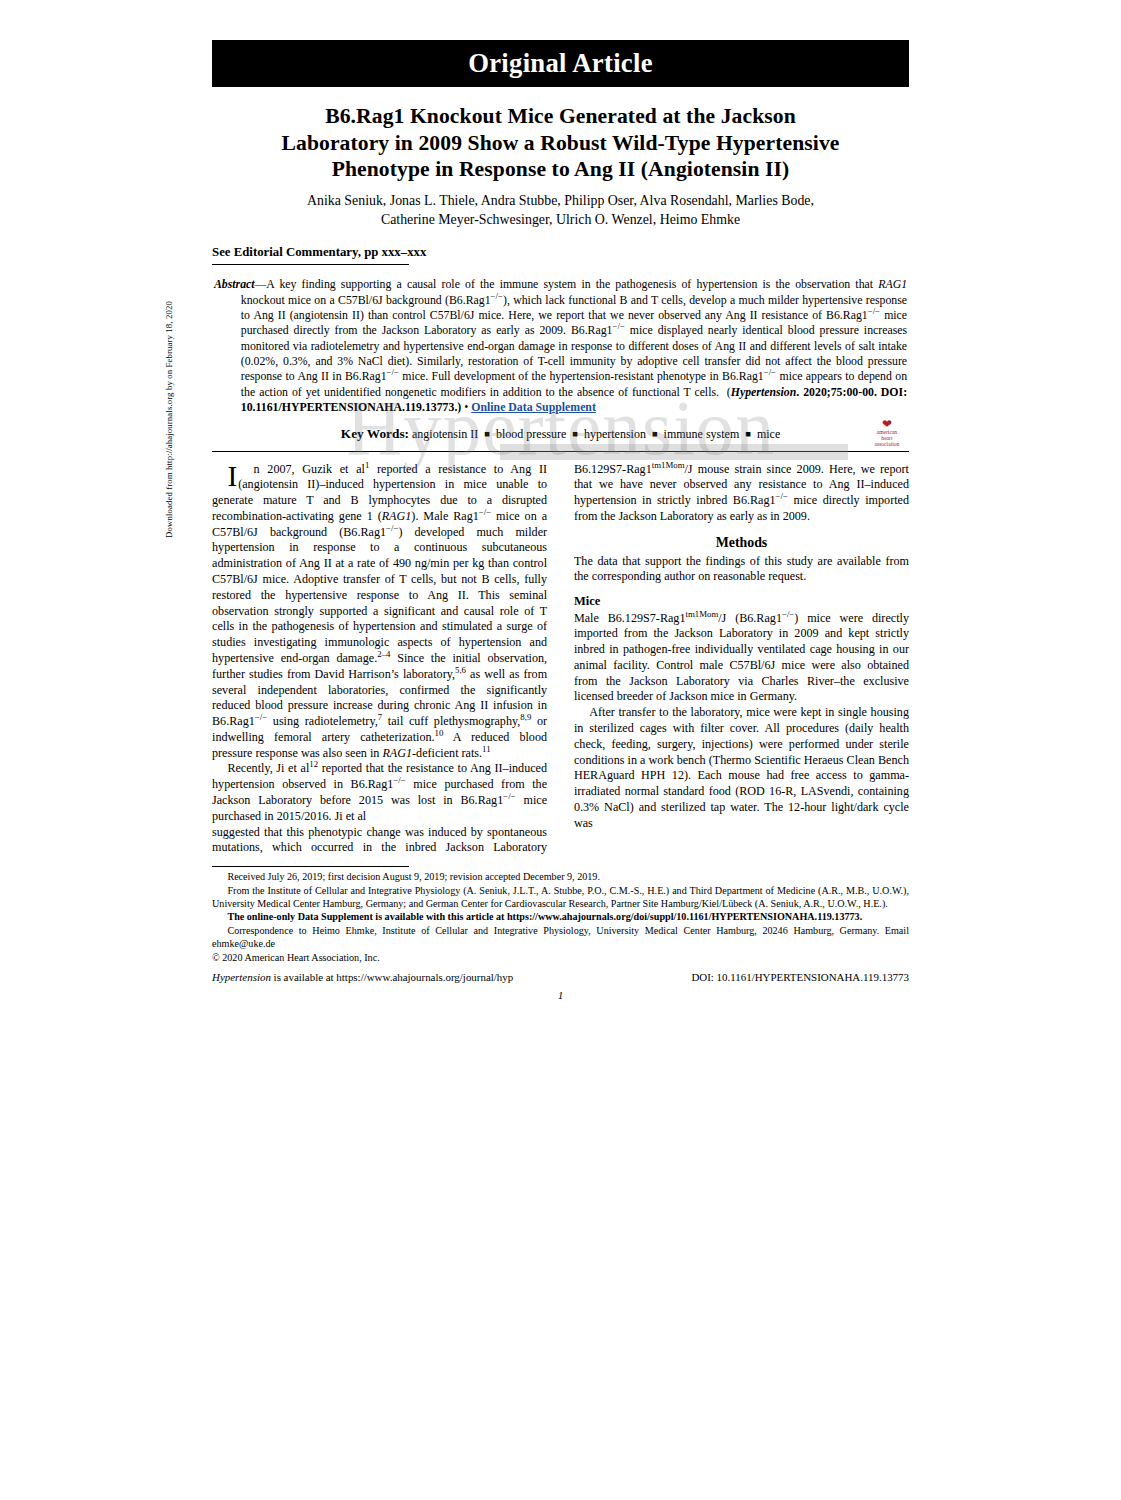Downloaded from http://ahajournals.org by on February 18, 2020
Original Article
B6.Rag1 Knockout Mice Generated at the Jackson
Laboratory in 2009 Show a Robust Wild-Type Hypertensive
Phenotype in Response to Ang II (Angiotensin II)
Anika Seniuk, Jonas L. Thiele, Andra Stubbe, Philipp Oser, Alva Rosendahl, Marlies Bode,
Catherine Meyer-Schwesinger, Ulrich O. Wenzel, Heimo Ehmke
See Editorial Commentary, pp xxx–xxx
Abstract—A key finding supporting a causal role of the immune system in the pathogenesis of hypertension is the observation that RAG1 knockout mice on a C57Bl/6J background (B6.Rag1−/−), which lack functional B and T cells, develop a much milder hypertensive response to Ang II (angiotensin II) than control C57Bl/6J mice. Here, we report that we never observed any Ang II resistance of B6.Rag1−/− mice purchased directly from the Jackson Laboratory as early as 2009. B6.Rag1−/− mice displayed nearly identical blood pressure increases monitored via radiotelemetry and hypertensive end-organ damage in response to different doses of Ang II and different levels of salt intake (0.02%, 0.3%, and 3% NaCl diet). Similarly, restoration of T-cell immunity by adoptive cell transfer did not affect the blood pressure response to Ang II in B6.Rag1−/− mice. Full development of the hypertension-resistant phenotype in B6.Rag1−/− mice appears to depend on the action of yet unidentified nongenetic modifiers in addition to the absence of functional T cells. (Hypertension. 2020;75:00-00. DOI: 10.1161/HYPERTENSIONAHA.119.13773.) • Online Data Supplement
Key Words: angiotensin II ■ blood pressure ■ hypertension ■ immune system ■ mice
❤american
heart
association
Hypertension
In 2007, Guzik et al1 reported a resistance to Ang II (angiotensin II)–induced hypertension in mice unable to generate mature T and B lymphocytes due to a disrupted recombination-activating gene 1 (RAG1). Male Rag1−/− mice on a C57Bl/6J background (B6.Rag1−/−) developed much milder hypertension in response to a continuous subcutaneous administration of Ang II at a rate of 490 ng/min per kg than control C57Bl/6J mice. Adoptive transfer of T cells, but not B cells, fully restored the hypertensive response to Ang II. This seminal observation strongly supported a significant and causal role of T cells in the pathogenesis of hypertension and stimulated a surge of studies investigating immunologic aspects of hypertension and hypertensive end-organ damage.2–4 Since the initial observation, further studies from David Harrison’s laboratory,5,6 as well as from several independent laboratories, confirmed the significantly reduced blood pressure increase during chronic Ang II infusion in B6.Rag1−/− using radiotelemetry,7 tail cuff plethysmography,8,9 or indwelling femoral artery catheterization.10 A reduced blood pressure response was also seen in RAG1-deficient rats.11
Recently, Ji et al12 reported that the resistance to Ang II–induced hypertension observed in B6.Rag1−/− mice purchased from the Jackson Laboratory before 2015 was lost in B6.Rag1−/− mice purchased in 2015/2016. Ji et al
suggested that this phenotypic change was induced by spontaneous mutations, which occurred in the inbred Jackson Laboratory B6.129S7-Rag1tm1Mom/J mouse strain since 2009. Here, we report that we have never observed any resistance to Ang II–induced hypertension in strictly inbred B6.Rag1−/− mice directly imported from the Jackson Laboratory as early as in 2009.
Methods
The data that support the findings of this study are available from the corresponding author on reasonable request.
Mice
Male B6.129S7-Rag1tm1Mom/J (B6.Rag1−/−) mice were directly imported from the Jackson Laboratory in 2009 and kept strictly inbred in pathogen-free individually ventilated cage housing in our animal facility. Control male C57Bl/6J mice were also obtained from the Jackson Laboratory via Charles River–the exclusive licensed breeder of Jackson mice in Germany.
After transfer to the laboratory, mice were kept in single housing in sterilized cages with filter cover. All procedures (daily health check, feeding, surgery, injections) were performed under sterile conditions in a work bench (Thermo Scientific Heraeus Clean Bench HERAguard HPH 12). Each mouse had free access to gamma-irradiated normal standard food (ROD 16-R, LASvendi, containing 0.3% NaCl) and sterilized tap water. The 12-hour light/dark cycle was
Received July 26, 2019; first decision August 9, 2019; revision accepted December 9, 2019.
From the Institute of Cellular and Integrative Physiology (A. Seniuk, J.L.T., A. Stubbe, P.O., C.M.-S., H.E.) and Third Department of Medicine (A.R., M.B., U.O.W.), University Medical Center Hamburg, Germany; and German Center for Cardiovascular Research, Partner Site Hamburg/Kiel/Lübeck (A. Seniuk, A.R., U.O.W., H.E.).
The online-only Data Supplement is available with this article at https://www.ahajournals.org/doi/suppl/10.1161/HYPERTENSIONAHA.119.13773.
Correspondence to Heimo Ehmke, Institute of Cellular and Integrative Physiology, University Medical Center Hamburg, 20246 Hamburg, Germany. Email ehmke@uke.de
© 2020 American Heart Association, Inc.
Hypertension is available at https://www.ahajournals.org/journal/hyp
DOI: 10.1161/HYPERTENSIONAHA.119.13773
1